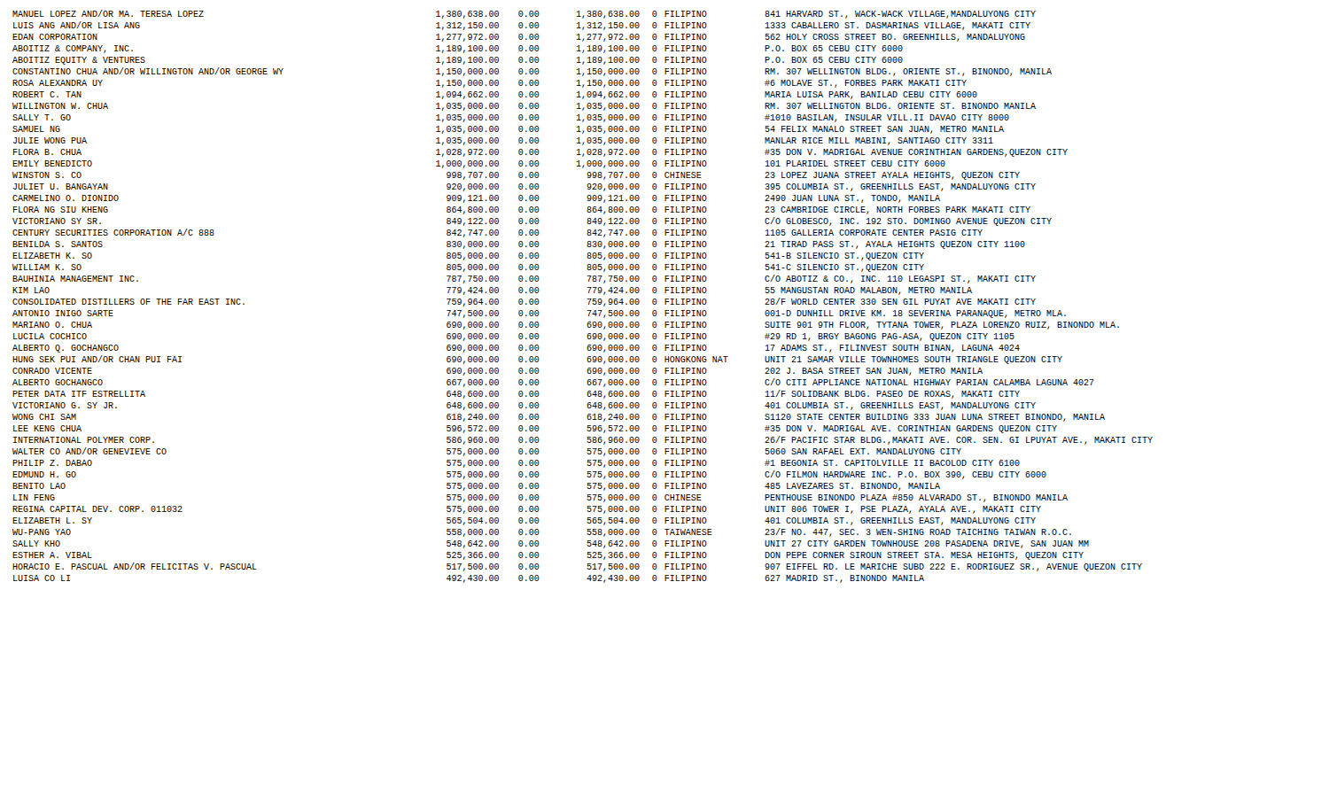| MANUEL LOPEZ AND/OR MA. TERESA LOPEZ | 1,380,638.00 | 0.00 | 1,380,638.00 | 0 | FILIPINO | 841 HARVARD ST., WACK-WACK VILLAGE,MANDALUYONG CITY |
| LUIS ANG AND/OR LISA ANG | 1,312,150.00 | 0.00 | 1,312,150.00 | 0 | FILIPINO | 1333 CABALLERO ST. DASMARINAS VILLAGE, MAKATI CITY |
| EDAN CORPORATION | 1,277,972.00 | 0.00 | 1,277,972.00 | 0 | FILIPINO | 562 HOLY CROSS STREET BO. GREENHILLS, MANDALUYONG |
| ABOITIZ & COMPANY, INC. | 1,189,100.00 | 0.00 | 1,189,100.00 | 0 | FILIPINO | P.O. BOX 65 CEBU CITY 6000 |
| ABOITIZ EQUITY & VENTURES | 1,189,100.00 | 0.00 | 1,189,100.00 | 0 | FILIPINO | P.O. BOX 65 CEBU CITY 6000 |
| CONSTANTINO CHUA AND/OR WILLINGTON AND/OR GEORGE WY | 1,150,000.00 | 0.00 | 1,150,000.00 | 0 | FILIPINO | RM. 307 WELLINGTON BLDG., ORIENTE ST., BINONDO, MANILA |
| ROSA ALEXANDRA UY | 1,150,000.00 | 0.00 | 1,150,000.00 | 0 | FILIPINO | #6 MOLAVE ST., FORBES PARK MAKATI CITY |
| ROBERT C. TAN | 1,094,662.00 | 0.00 | 1,094,662.00 | 0 | FILIPINO | MARIA LUISA PARK, BANILAD CEBU CITY 6000 |
| WILLINGTON W. CHUA | 1,035,000.00 | 0.00 | 1,035,000.00 | 0 | FILIPINO | RM. 307 WELLINGTON BLDG. ORIENTE ST. BINONDO MANILA |
| SALLY T. GO | 1,035,000.00 | 0.00 | 1,035,000.00 | 0 | FILIPINO | #1010 BASILAN, INSULAR VILL.II DAVAO CITY 8000 |
| SAMUEL NG | 1,035,000.00 | 0.00 | 1,035,000.00 | 0 | FILIPINO | 54 FELIX MANALO STREET SAN JUAN, METRO MANILA |
| JULIE WONG PUA | 1,035,000.00 | 0.00 | 1,035,000.00 | 0 | FILIPINO | MANLAR RICE MILL MABINI, SANTIAGO CITY 3311 |
| FLORA B. CHUA | 1,028,972.00 | 0.00 | 1,028,972.00 | 0 | FILIPINO | #35 DON V. MADRIGAL AVENUE CORINTHIAN GARDENS,QUEZON CITY |
| EMILY BENEDICTO | 1,000,000.00 | 0.00 | 1,000,000.00 | 0 | FILIPINO | 101 PLARIDEL STREET CEBU CITY 6000 |
| WINSTON S. CO | 998,707.00 | 0.00 | 998,707.00 | 0 | CHINESE | 23 LOPEZ JUANA STREET AYALA HEIGHTS, QUEZON CITY |
| JULIET U. BANGAYAN | 920,000.00 | 0.00 | 920,000.00 | 0 | FILIPINO | 395 COLUMBIA ST., GREENHILLS EAST, MANDALUYONG CITY |
| CARMELINO O. DIONIDO | 909,121.00 | 0.00 | 909,121.00 | 0 | FILIPINO | 2490 JUAN LUNA ST., TONDO, MANILA |
| FLORA NG SIU KHENG | 864,800.00 | 0.00 | 864,800.00 | 0 | FILIPINO | 23 CAMBRIDGE CIRCLE, NORTH FORBES PARK MAKATI CITY |
| VICTORIANO SY SR. | 849,122.00 | 0.00 | 849,122.00 | 0 | FILIPINO | C/O GLOBESCO, INC. 192 STO. DOMINGO AVENUE QUEZON CITY |
| CENTURY SECURITIES CORPORATION A/C 888 | 842,747.00 | 0.00 | 842,747.00 | 0 | FILIPINO | 1105 GALLERIA CORPORATE CENTER PASIG CITY |
| BENILDA S. SANTOS | 830,000.00 | 0.00 | 830,000.00 | 0 | FILIPINO | 21 TIRAD PASS ST., AYALA HEIGHTS QUEZON CITY 1100 |
| ELIZABETH K. SO | 805,000.00 | 0.00 | 805,000.00 | 0 | FILIPINO | 541-B SILENCIO ST.,QUEZON CITY |
| WILLIAM K. SO | 805,000.00 | 0.00 | 805,000.00 | 0 | FILIPINO | 541-C SILENCIO ST.,QUEZON CITY |
| BAUHINIA MANAGEMENT INC. | 787,750.00 | 0.00 | 787,750.00 | 0 | FILIPINO | C/O ABOTIZ & CO., INC. 110 LEGASPI ST., MAKATI CITY |
| KIM LAO | 779,424.00 | 0.00 | 779,424.00 | 0 | FILIPINO | 55 MANGUSTAN ROAD MALABON, METRO MANILA |
| CONSOLIDATED DISTILLERS OF THE FAR EAST INC. | 759,964.00 | 0.00 | 759,964.00 | 0 | FILIPINO | 28/F WORLD CENTER 330 SEN GIL PUYAT AVE MAKATI CITY |
| ANTONIO INIGO SARTE | 747,500.00 | 0.00 | 747,500.00 | 0 | FILIPINO | 001-D DUNHILL DRIVE KM. 18 SEVERINA PARANAQUE, METRO MLA. |
| MARIANO O. CHUA | 690,000.00 | 0.00 | 690,000.00 | 0 | FILIPINO | SUITE 901 9TH FLOOR, TYTANA TOWER, PLAZA LORENZO RUIZ, BINONDO MLA. |
| LUCILA COCHICO | 690,000.00 | 0.00 | 690,000.00 | 0 | FILIPINO | #29 RD 1, BRGY BAGONG PAG-ASA, QUEZON CITY 1105 |
| ALBERTO Q. GOCHANGCO | 690,000.00 | 0.00 | 690,000.00 | 0 | FILIPINO | 17 ADAMS ST., FILINVEST SOUTH BINAN, LAGUNA 4024 |
| HUNG SEK PUI AND/OR CHAN PUI FAI | 690,000.00 | 0.00 | 690,000.00 | 0 | HONGKONG NAT | UNIT 21 SAMAR VILLE TOWNHOMES SOUTH TRIANGLE QUEZON CITY |
| CONRADO VICENTE | 690,000.00 | 0.00 | 690,000.00 | 0 | FILIPINO | 202 J. BASA STREET SAN JUAN, METRO MANILA |
| ALBERTO GOCHANGCO | 667,000.00 | 0.00 | 667,000.00 | 0 | FILIPINO | C/O CITI APPLIANCE NATIONAL HIGHWAY PARIAN CALAMBA LAGUNA 4027 |
| PETER DATA ITF ESTRELLITA | 648,600.00 | 0.00 | 648,600.00 | 0 | FILIPINO | 11/F SOLIDBANK BLDG. PASEO DE ROXAS, MAKATI CITY |
| VICTORIANO G. SY JR. | 648,600.00 | 0.00 | 648,600.00 | 0 | FILIPINO | 401 COLUMBIA ST., GREENHILLS EAST, MANDALUYONG CITY |
| WONG CHI SAM | 618,240.00 | 0.00 | 618,240.00 | 0 | FILIPINO | S1120 STATE CENTER BUILDING 333 JUAN LUNA STREET BINONDO, MANILA |
| LEE KENG CHUA | 596,572.00 | 0.00 | 596,572.00 | 0 | FILIPINO | #35 DON V. MADRIGAL AVE. CORINTHIAN GARDENS QUEZON CITY |
| INTERNATIONAL POLYMER CORP. | 586,960.00 | 0.00 | 586,960.00 | 0 | FILIPINO | 26/F PACIFIC STAR BLDG.,MAKATI AVE. COR. SEN. GI LPUYAT AVE., MAKATI CITY |
| WALTER CO AND/OR GENEVIEVE CO | 575,000.00 | 0.00 | 575,000.00 | 0 | FILIPINO | 5060 SAN RAFAEL EXT. MANDALUYONG CITY |
| PHILIP Z. DABAO | 575,000.00 | 0.00 | 575,000.00 | 0 | FILIPINO | #1 BEGONIA ST. CAPITOLVILLE II BACOLOD CITY 6100 |
| EDMUND H. GO | 575,000.00 | 0.00 | 575,000.00 | 0 | FILIPINO | C/O FILMON HARDWARE INC. P.O. BOX 390, CEBU CITY 6000 |
| BENITO LAO | 575,000.00 | 0.00 | 575,000.00 | 0 | FILIPINO | 485 LAVEZARES ST. BINONDO, MANILA |
| LIN FENG | 575,000.00 | 0.00 | 575,000.00 | 0 | CHINESE | PENTHOUSE BINONDO PLAZA #850 ALVARADO ST., BINONDO MANILA |
| REGINA CAPITAL DEV. CORP. 011032 | 575,000.00 | 0.00 | 575,000.00 | 0 | FILIPINO | UNIT 806 TOWER I, PSE PLAZA, AYALA AVE., MAKATI CITY |
| ELIZABETH L. SY | 565,504.00 | 0.00 | 565,504.00 | 0 | FILIPINO | 401 COLUMBIA ST., GREENHILLS EAST, MANDALUYONG CITY |
| WU-PANG YAO | 558,000.00 | 0.00 | 558,000.00 | 0 | TAIWANESE | 23/F NO. 447, SEC. 3 WEN-SHING ROAD TAICHING TAIWAN R.O.C. |
| SALLY KHO | 548,642.00 | 0.00 | 548,642.00 | 0 | FILIPINO | UNIT 27 CITY GARDEN TOWNHOUSE 208 PASADENA DRIVE, SAN JUAN MM |
| ESTHER A. VIBAL | 525,366.00 | 0.00 | 525,366.00 | 0 | FILIPINO | DON PEPE CORNER SIROUN STREET STA. MESA HEIGHTS, QUEZON CITY |
| HORACIO E. PASCUAL AND/OR FELICITAS V. PASCUAL | 517,500.00 | 0.00 | 517,500.00 | 0 | FILIPINO | 907 EIFFEL RD. LE MARICHE SUBD 222 E. RODRIGUEZ SR., AVENUE QUEZON CITY |
| LUISA CO LI | 492,430.00 | 0.00 | 492,430.00 | 0 | FILIPINO | 627 MADRID ST., BINONDO MANILA |